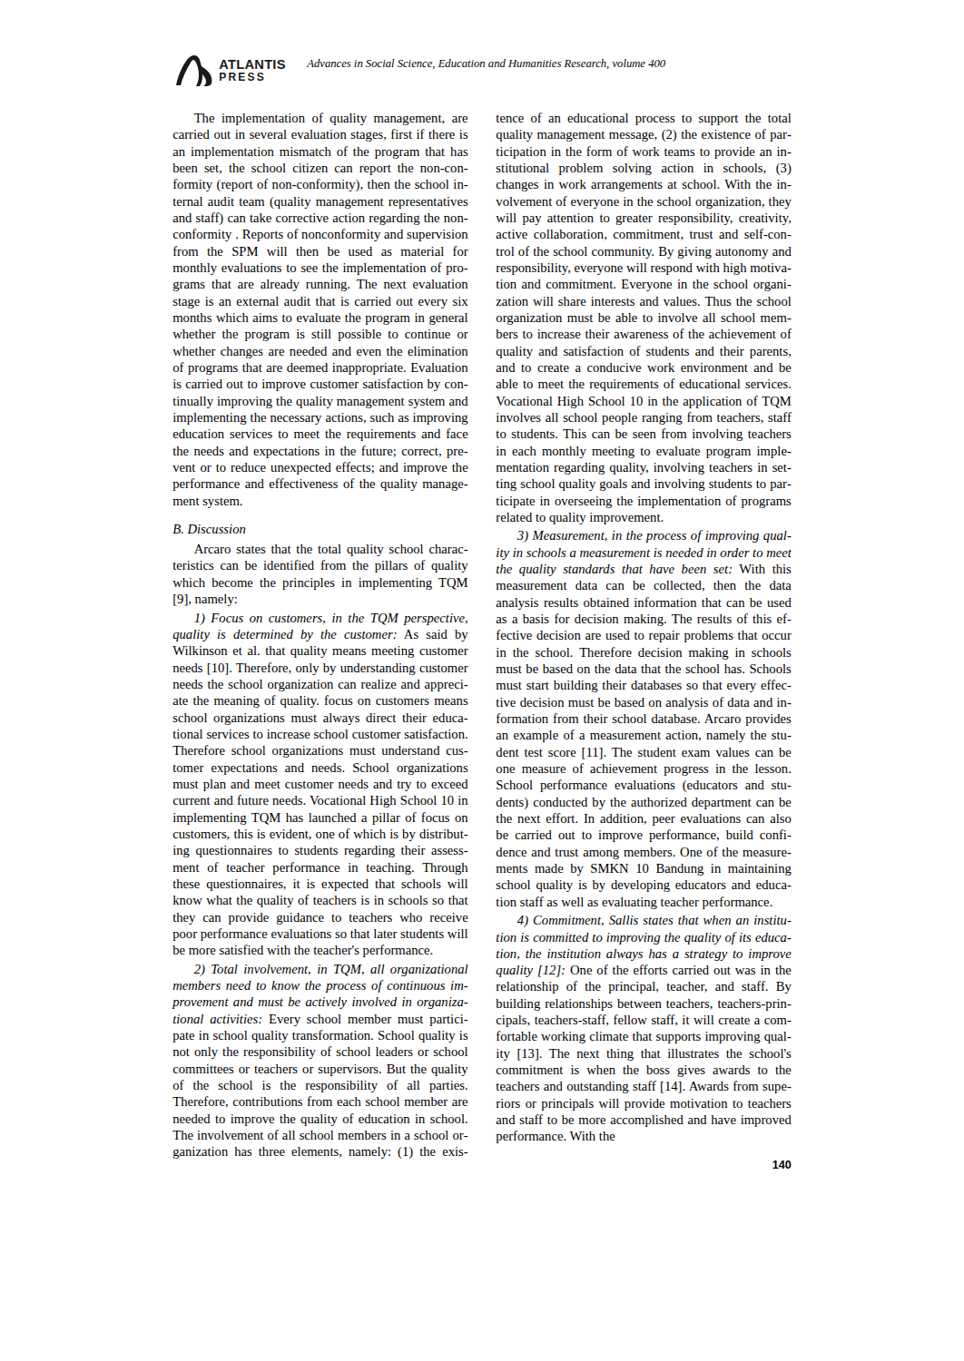ATLANTIS PRESS
Advances in Social Science, Education and Humanities Research, volume 400
The implementation of quality management, are carried out in several evaluation stages, first if there is an implementation mismatch of the program that has been set, the school citizen can report the non-conformity (report of non-conformity), then the school internal audit team (quality management representatives and staff) can take corrective action regarding the nonconformity . Reports of nonconformity and supervision from the SPM will then be used as material for monthly evaluations to see the implementation of programs that are already running. The next evaluation stage is an external audit that is carried out every six months which aims to evaluate the program in general whether the program is still possible to continue or whether changes are needed and even the elimination of programs that are deemed inappropriate. Evaluation is carried out to improve customer satisfaction by continually improving the quality management system and implementing the necessary actions, such as improving education services to meet the requirements and face the needs and expectations in the future; correct, prevent or to reduce unexpected effects; and improve the performance and effectiveness of the quality management system.
B. Discussion
Arcaro states that the total quality school characteristics can be identified from the pillars of quality which become the principles in implementing TQM [9], namely:
1) Focus on customers, in the TQM perspective, quality is determined by the customer: As said by Wilkinson et al. that quality means meeting customer needs [10]. Therefore, only by understanding customer needs the school organization can realize and appreciate the meaning of quality. focus on customers means school organizations must always direct their educational services to increase school customer satisfaction. Therefore school organizations must understand customer expectations and needs. School organizations must plan and meet customer needs and try to exceed current and future needs. Vocational High School 10 in implementing TQM has launched a pillar of focus on customers, this is evident, one of which is by distributing questionnaires to students regarding their assessment of teacher performance in teaching. Through these questionnaires, it is expected that schools will know what the quality of teachers is in schools so that they can provide guidance to teachers who receive poor performance evaluations so that later students will be more satisfied with the teacher's performance.
2) Total involvement, in TQM, all organizational members need to know the process of continuous improvement and must be actively involved in organizational activities: Every school member must participate in school quality transformation. School quality is not only the responsibility of school leaders or school committees or teachers or supervisors. But the quality of the school is the responsibility of all parties. Therefore, contributions from each school member are needed to improve the quality of education in school. The involvement of all school members in a school organization has three elements, namely: (1) the existence of an educational process to support the total quality management message, (2) the existence of participation in the form of work teams to provide an institutional problem solving action in schools, (3) changes in work arrangements at school. With the involvement of everyone in the school organization, they will pay attention to greater responsibility, creativity, active collaboration, commitment, trust and self-control of the school community. By giving autonomy and responsibility, everyone will respond with high motivation and commitment. Everyone in the school organization will share interests and values. Thus the school organization must be able to involve all school members to increase their awareness of the achievement of quality and satisfaction of students and their parents, and to create a conducive work environment and be able to meet the requirements of educational services. Vocational High School 10 in the application of TQM involves all school people ranging from teachers, staff to students. This can be seen from involving teachers in each monthly meeting to evaluate program implementation regarding quality, involving teachers in setting school quality goals and involving students to participate in overseeing the implementation of programs related to quality improvement.
3) Measurement, in the process of improving quality in schools a measurement is needed in order to meet the quality standards that have been set: With this measurement data can be collected, then the data analysis results obtained information that can be used as a basis for decision making. The results of this effective decision are used to repair problems that occur in the school. Therefore decision making in schools must be based on the data that the school has. Schools must start building their databases so that every effective decision must be based on analysis of data and information from their school database. Arcaro provides an example of a measurement action, namely the student test score [11]. The student exam values can be one measure of achievement progress in the lesson. School performance evaluations (educators and students) conducted by the authorized department can be the next effort. In addition, peer evaluations can also be carried out to improve performance, build confidence and trust among members. One of the measurements made by SMKN 10 Bandung in maintaining school quality is by developing educators and education staff as well as evaluating teacher performance.
4) Commitment, Sallis states that when an institution is committed to improving the quality of its education, the institution always has a strategy to improve quality [12]: One of the efforts carried out was in the relationship of the principal, teacher, and staff. By building relationships between teachers, teachers-principals, teachers-staff, fellow staff, it will create a comfortable working climate that supports improving quality [13]. The next thing that illustrates the school's commitment is when the boss gives awards to the teachers and outstanding staff [14]. Awards from superiors or principals will provide motivation to teachers and staff to be more accomplished and have improved performance. With the
140